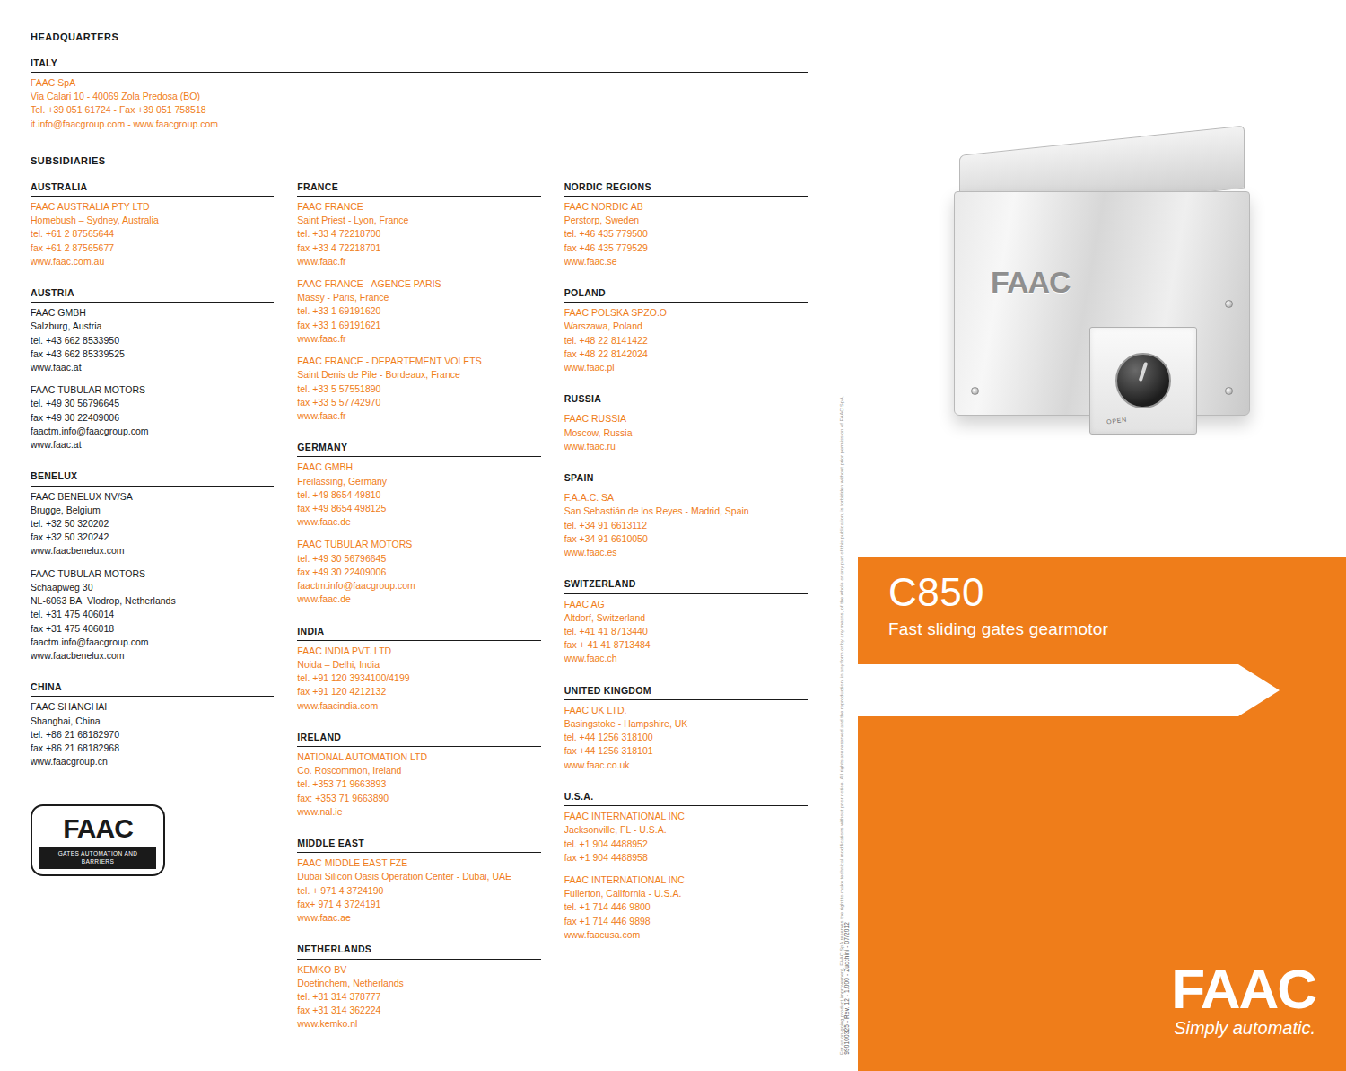HEADQUARTERS
ITALY
FAAC SpA
Via Calari 10 - 40069 Zola Predosa (BO)
Tel. +39 051 61724 - Fax +39 051 758518
it.info@faacgroup.com - www.faacgroup.com
SUBSIDIARIES
AUSTRALIA
FAAC AUSTRALIA PTY LTD
Homebush – Sydney, Australia
tel. +61 2 87565644
fax +61 2 87565677
www.faac.com.au
AUSTRIA
FAAC GMBH
Salzburg, Austria
tel. +43 662 8533950
fax +43 662 85339525
www.faac.at
FAAC TUBULAR MOTORS
tel. +49 30 56796645
fax +49 30 22409006
faactm.info@faacgroup.com
www.faac.at
BENELUX
FAAC BENELUX NV/SA
Brugge, Belgium
tel. +32 50 320202
fax +32 50 320242
www.faacbenelux.com
FAAC TUBULAR MOTORS
Schaapweg 30
NL-6063 BA Vlodrop, Netherlands
tel. +31 475 406014
fax +31 475 406018
faactm.info@faacgroup.com
www.faacbenelux.com
CHINA
FAAC SHANGHAI
Shanghai, China
tel. +86 21 68182970
fax +86 21 68182968
www.faacgroup.cn
FAAC
GATES AUTOMATION AND BARRIERS
FRANCE
FAAC FRANCE
Saint Priest - Lyon, France
tel. +33 4 72218700
fax +33 4 72218701
www.faac.fr
FAAC FRANCE - AGENCE PARIS
Massy - Paris, France
tel. +33 1 69191620
fax +33 1 69191621
www.faac.fr
FAAC FRANCE - DEPARTEMENT VOLETS
Saint Denis de Pile - Bordeaux, France
tel. +33 5 57551890
fax +33 5 57742970
www.faac.fr
GERMANY
FAAC GMBH
Freilassing, Germany
tel. +49 8654 49810
fax +49 8654 498125
www.faac.de
FAAC TUBULAR MOTORS
tel. +49 30 56796645
fax +49 30 22409006
faactm.info@faacgroup.com
www.faac.de
INDIA
FAAC INDIA PVT. LTD
Noida – Delhi, India
tel. +91 120 3934100/4199
fax +91 120 4212132
www.faacindia.com
IRELAND
NATIONAL AUTOMATION LTD
Co. Roscommon, Ireland
tel. +353 71 9663893
fax: +353 71 9663890
www.nal.ie
MIDDLE EAST
FAAC MIDDLE EAST FZE
Dubai Silicon Oasis Operation Center - Dubai, UAE
tel. + 971 4 3724190
fax+ 971 4 3724191
www.faac.ae
NETHERLANDS
KEMKO BV
Doetinchem, Netherlands
tel. +31 314 378777
fax +31 314 362224
www.kemko.nl
NORDIC REGIONS
FAAC NORDIC AB
Perstorp, Sweden
tel. +46 435 779500
fax +46 435 779529
www.faac.se
POLAND
FAAC POLSKA SPZO.O
Warszawa, Poland
tel. +48 22 8141422
fax +48 22 8142024
www.faac.pl
RUSSIA
FAAC RUSSIA
Moscow, Russia
www.faac.ru
SPAIN
F.A.A.C. SA
San Sebastián de los Reyes - Madrid, Spain
tel. +34 91 6613112
fax +34 91 6610050
www.faac.es
SWITZERLAND
FAAC AG
Altdorf, Switzerland
tel. +41 41 8713440
fax + 41 41 8713484
www.faac.ch
UNITED KINGDOM
FAAC UK LTD.
Basingstoke - Hampshire, UK
tel. +44 1256 318100
fax +44 1256 318101
www.faac.co.uk
U.S.A.
FAAC INTERNATIONAL INC
Jacksonville, FL - U.S.A.
tel. +1 904 4488952
fax +1 904 4488958
FAAC INTERNATIONAL INC
Fullerton, California - U.S.A.
tel. +1 714 446 9800
fax +1 714 446 9898
www.faacusa.com
990100325 - Rev. 12 - 1.000 - Zucchini - 07/2012
For an on-going product improvement, FAAC SpA reserves the right to make technical modifications without prior notice. All rights are reserved and the reproduction, in any form or by any means, of the whole or any part of this publication, is forbidden without prior permission of FAAC SpA.
FAAC
OPEN
C850
Fast sliding gates gearmotor
FAAC
Simply automatic.